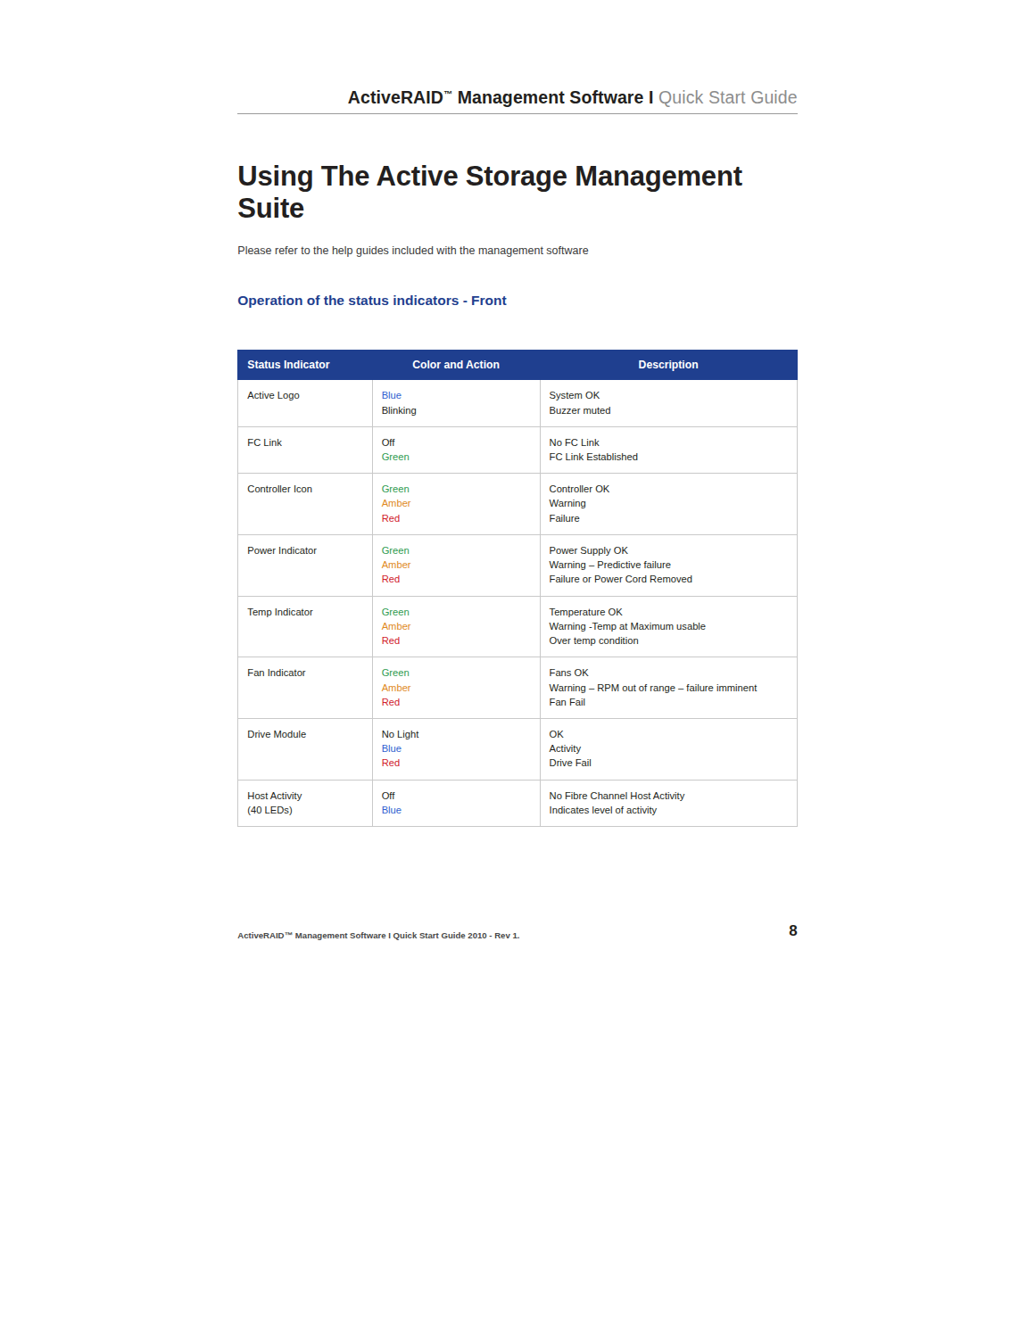ActiveRAID™ Management Software I Quick Start Guide
Using The Active Storage Management Suite
Please refer to the help guides included with the management software
Operation of the status indicators - Front
| Status Indicator | Color and Action | Description |
| --- | --- | --- |
| Active Logo | Blue Blinking | System OK Buzzer muted |
| FC Link | Off Green | No FC Link FC Link Established |
| Controller Icon | Green Amber Red | Controller OK Warning Failure |
| Power Indicator | Green Amber Red | Power Supply OK Warning – Predictive failure Failure or Power Cord Removed |
| Temp Indicator | Green Amber Red | Temperature OK Warning -Temp at Maximum usable Over temp condition |
| Fan Indicator | Green Amber Red | Fans OK Warning – RPM out of range – failure imminent Fan Fail |
| Drive Module | No Light Blue Red | OK Activity Drive Fail |
| Host Activity (40 LEDs) | Off Blue | No Fibre Channel Host Activity Indicates level of activity |
ActiveRAID™ Management Software I Quick Start Guide 2010 - Rev 1.
8